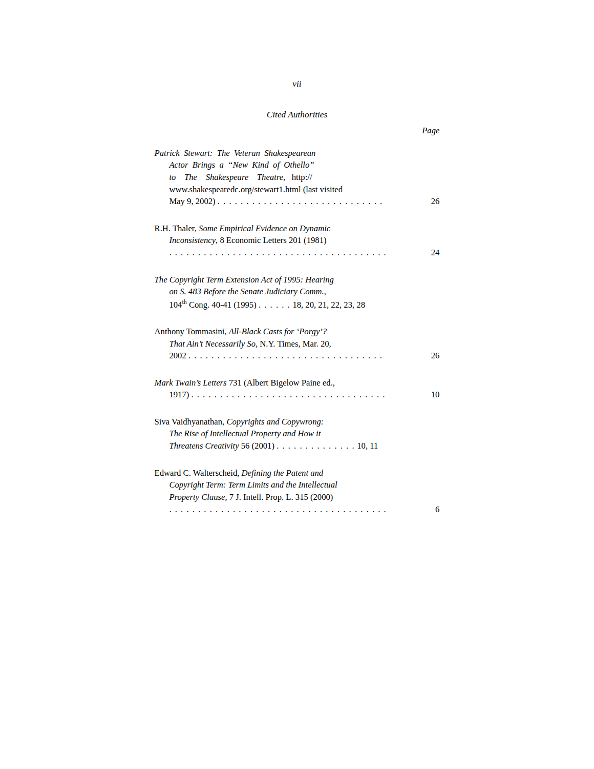vii
Cited Authorities
Page
Patrick Stewart: The Veteran Shakespearean
Actor Brings a “New Kind of Othello”
to The Shakespeare Theatre, http://
www.shakespearedc.org/stewart1.html (last visited
26 May 9, 2002) . . . . . . . . . . . . . . . . . . . . . . . . . . . . .
R.H. Thaler, Some Empirical Evidence on Dynamic
Inconsistency, 8 Economic Letters 201 (1981)
24. . . . . . . . . . . . . . . . . . . . . . . . . . . . . . . . . . . . . .
The Copyright Term Extension Act of 1995: Hearing
on S. 483 Before the Senate Judiciary Comm.,
104th Cong. 40-41 (1995) . . . . . . 18, 20, 21, 22, 23, 28
Anthony Tommasini, All-Black Casts for ‘Porgy’?
That Ain’t Necessarily So, N.Y. Times, Mar. 20,
262002 . . . . . . . . . . . . . . . . . . . . . . . . . . . . . . . . . .
Mark Twain’s Letters 731 (Albert Bigelow Paine ed.,
101917) . . . . . . . . . . . . . . . . . . . . . . . . . . . . . . . . . .
Siva Vaidhyanathan, Copyrights and Copywrong:
The Rise of Intellectual Property and How it
Threatens Creativity 56 (2001) . . . . . . . . . . . . . . 10, 11
Edward C. Walterscheid, Defining the Patent and
Copyright Term: Term Limits and the Intellectual
Property Clause, 7 J. Intell. Prop. L. 315 (2000)
6. . . . . . . . . . . . . . . . . . . . . . . . . . . . . . . . . . . . . .